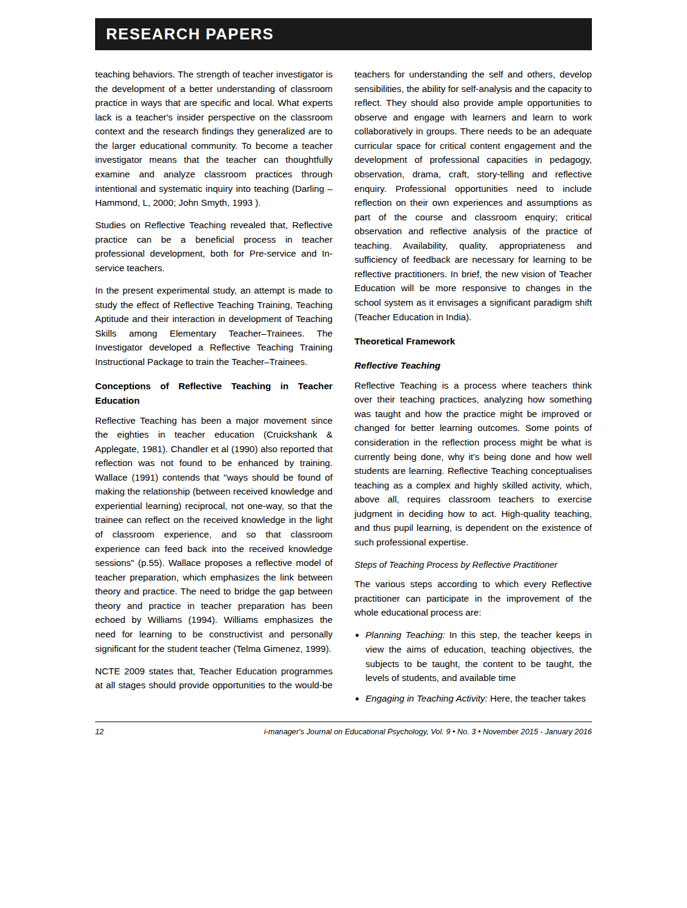RESEARCH PAPERS
teaching behaviors. The strength of teacher investigator is the development of a better understanding of classroom practice in ways that are specific and local. What experts lack is a teacher's insider perspective on the classroom context and the research findings they generalized are to the larger educational community. To become a teacher investigator means that the teacher can thoughtfully examine and analyze classroom practices through intentional and systematic inquiry into teaching (Darling –Hammond, L, 2000; John Smyth, 1993 ).
Studies on Reflective Teaching revealed that, Reflective practice can be a beneficial process in teacher professional development, both for Pre-service and In-service teachers.
In the present experimental study, an attempt is made to study the effect of Reflective Teaching Training, Teaching Aptitude and their interaction in development of Teaching Skills among Elementary Teacher–Trainees. The Investigator developed a Reflective Teaching Training Instructional Package to train the Teacher–Trainees.
Conceptions of Reflective Teaching in Teacher Education
Reflective Teaching has been a major movement since the eighties in teacher education (Cruickshank & Applegate, 1981). Chandler et al (1990) also reported that reflection was not found to be enhanced by training. Wallace (1991) contends that "ways should be found of making the relationship (between received knowledge and experiential learning) reciprocal, not one-way, so that the trainee can reflect on the received knowledge in the light of classroom experience, and so that classroom experience can feed back into the received knowledge sessions" (p.55). Wallace proposes a reflective model of teacher preparation, which emphasizes the link between theory and practice. The need to bridge the gap between theory and practice in teacher preparation has been echoed by Williams (1994). Williams emphasizes the need for learning to be constructivist and personally significant for the student teacher (Telma Gimenez, 1999).
NCTE 2009 states that, Teacher Education programmes at all stages should provide opportunities to the would-be teachers for understanding the self and others, develop sensibilities, the ability for self-analysis and the capacity to reflect. They should also provide ample opportunities to observe and engage with learners and learn to work collaboratively in groups. There needs to be an adequate curricular space for critical content engagement and the development of professional capacities in pedagogy, observation, drama, craft, story-telling and reflective enquiry. Professional opportunities need to include reflection on their own experiences and assumptions as part of the course and classroom enquiry; critical observation and reflective analysis of the practice of teaching. Availability, quality, appropriateness and sufficiency of feedback are necessary for learning to be reflective practitioners. In brief, the new vision of Teacher Education will be more responsive to changes in the school system as it envisages a significant paradigm shift (Teacher Education in India).
Theoretical Framework
Reflective Teaching
Reflective Teaching is a process where teachers think over their teaching practices, analyzing how something was taught and how the practice might be improved or changed for better learning outcomes. Some points of consideration in the reflection process might be what is currently being done, why it's being done and how well students are learning. Reflective Teaching conceptualises teaching as a complex and highly skilled activity, which, above all, requires classroom teachers to exercise judgment in deciding how to act. High-quality teaching, and thus pupil learning, is dependent on the existence of such professional expertise.
Steps of Teaching Process by Reflective Practitioner
The various steps according to which every Reflective practitioner can participate in the improvement of the whole educational process are:
Planning Teaching: In this step, the teacher keeps in view the aims of education, teaching objectives, the subjects to be taught, the content to be taught, the levels of students, and available time
Engaging in Teaching Activity: Here, the teacher takes
12 i-manager's Journal on Educational Psychology, Vol. 9 • No. 3 • November 2015 - January 2016